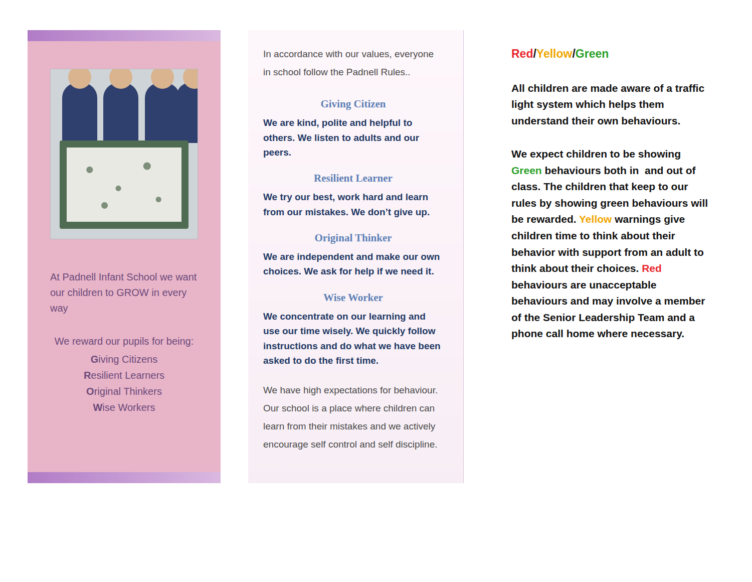At Padnell Infant School we want our children to GROW in every way
We reward our pupils for being: Giving Citizens
Resilient Learners
Original Thinkers
Wise Workers
In accordance with our values, everyone in school follow the Padnell Rules..
Giving Citizen
We are kind, polite and helpful to others. We listen to adults and our peers.
Resilient Learner
We try our best, work hard and learn from our mistakes. We don’t give up.
Original Thinker
We are independent and make our own choices. We ask for help if we need it.
Wise Worker
We concentrate on our learning and use our time wisely. We quickly follow instructions and do what we have been asked to do the first time.
We have high expectations for behaviour. Our school is a place where children can learn from their mistakes and we actively encourage self control and self discipline.
Red/Yellow/Green
All children are made aware of a traffic light system which helps them understand their own behaviours.
We expect children to be showing Green behaviours both in and out of class. The children that keep to our rules by showing green behaviours will be rewarded. Yellow warnings give children time to think about their behavior with support from an adult to think about their choices. Red behaviours are unacceptable behaviours and may involve a member of the Senior Leadership Team and a phone call home where necessary.